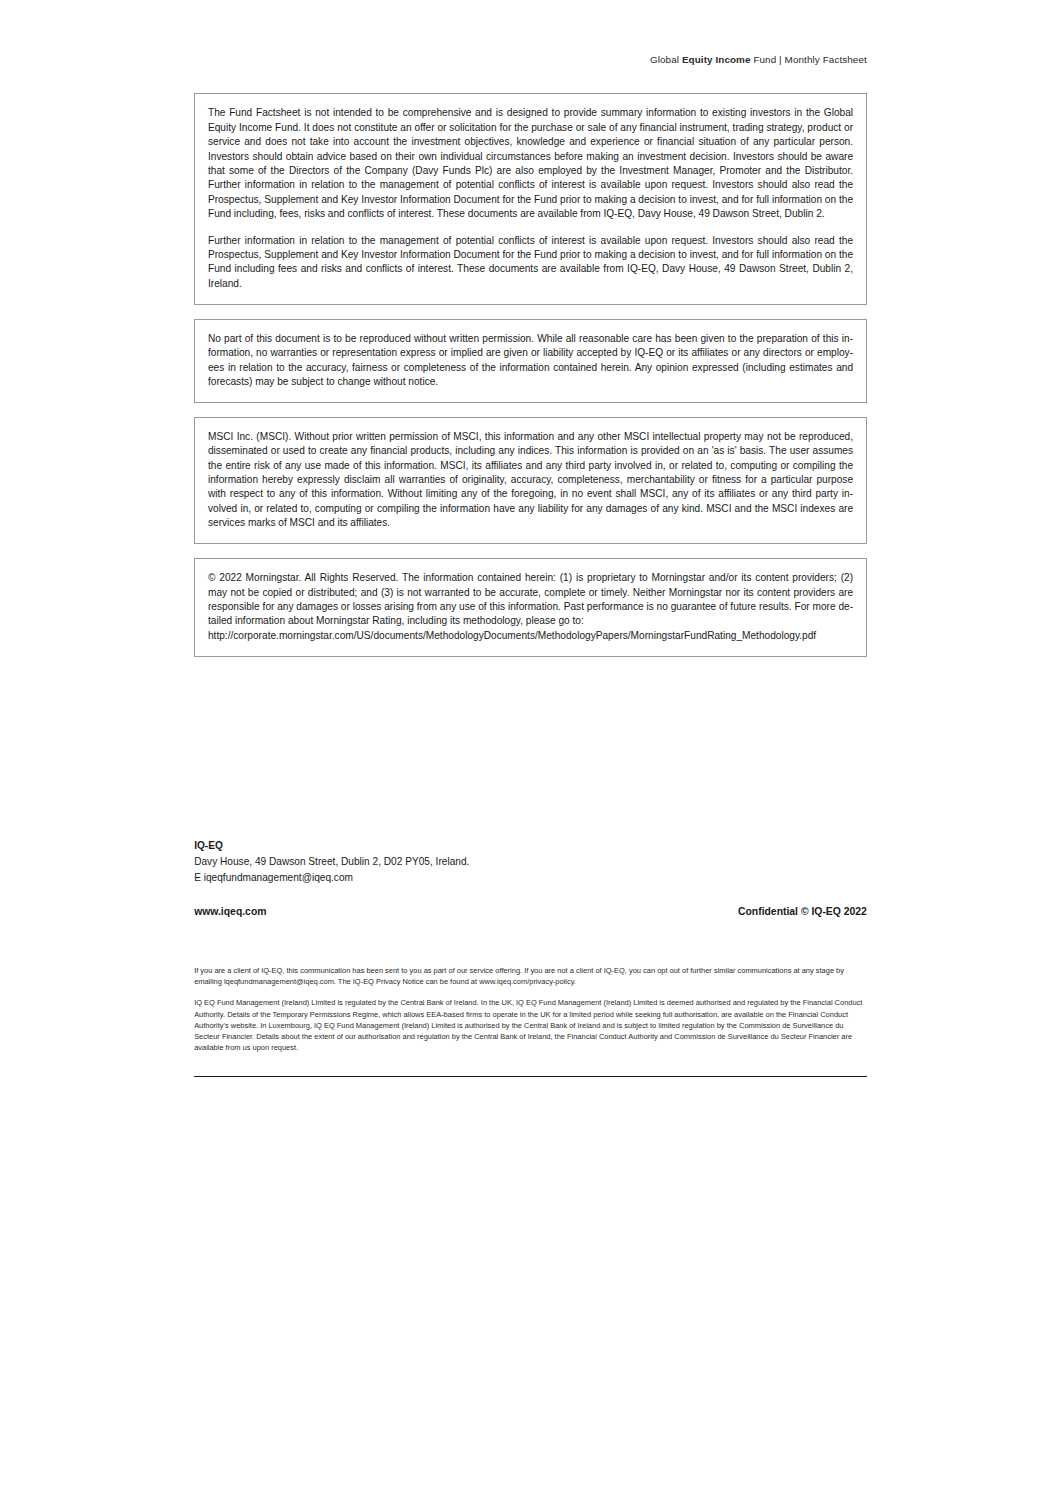Global Equity Income Fund | Monthly Factsheet
The Fund Factsheet is not intended to be comprehensive and is designed to provide summary information to existing investors in the Global Equity Income Fund. It does not constitute an offer or solicitation for the purchase or sale of any financial instrument, trading strategy, product or service and does not take into account the investment objectives, knowledge and experience or financial situation of any particular person. Investors should obtain advice based on their own individual circumstances before making an investment decision. Investors should be aware that some of the Directors of the Company (Davy Funds Plc) are also employed by the Investment Manager, Promoter and the Distributor. Further information in relation to the management of potential conflicts of interest is available upon request. Investors should also read the Prospectus, Supplement and Key Investor Information Document for the Fund prior to making a decision to invest, and for full information on the Fund including, fees, risks and conflicts of interest. These documents are available from IQ-EQ, Davy House, 49 Dawson Street, Dublin 2.
Further information in relation to the management of potential conflicts of interest is available upon request. Investors should also read the Prospectus, Supplement and Key Investor Information Document for the Fund prior to making a decision to invest, and for full information on the Fund including fees and risks and conflicts of interest. These documents are available from IQ-EQ, Davy House, 49 Dawson Street, Dublin 2, Ireland.
No part of this document is to be reproduced without written permission. While all reasonable care has been given to the preparation of this information, no warranties or representation express or implied are given or liability accepted by IQ-EQ or its affiliates or any directors or employees in relation to the accuracy, fairness or completeness of the information contained herein. Any opinion expressed (including estimates and forecasts) may be subject to change without notice.
MSCI Inc. (MSCI). Without prior written permission of MSCI, this information and any other MSCI intellectual property may not be reproduced, disseminated or used to create any financial products, including any indices. This information is provided on an 'as is' basis. The user assumes the entire risk of any use made of this information. MSCI, its affiliates and any third party involved in, or related to, computing or compiling the information hereby expressly disclaim all warranties of originality, accuracy, completeness, merchantability or fitness for a particular purpose with respect to any of this information. Without limiting any of the foregoing, in no event shall MSCI, any of its affiliates or any third party involved in, or related to, computing or compiling the information have any liability for any damages of any kind. MSCI and the MSCI indexes are services marks of MSCI and its affiliates.
© 2022 Morningstar. All Rights Reserved. The information contained herein: (1) is proprietary to Morningstar and/or its content providers; (2) may not be copied or distributed; and (3) is not warranted to be accurate, complete or timely. Neither Morningstar nor its content providers are responsible for any damages or losses arising from any use of this information. Past performance is no guarantee of future results. For more detailed information about Morningstar Rating, including its methodology, please go to:
http://corporate.morningstar.com/US/documents/MethodologyDocuments/MethodologyPapers/MorningstarFundRating_Methodology.pdf
IQ-EQ
Davy House, 49 Dawson Street, Dublin 2, D02 PY05, Ireland.
E iqeqfundmanagement@iqeq.com
www.iqeq.com
Confidential © IQ-EQ 2022
If you are a client of IQ-EQ, this communication has been sent to you as part of our service offering. If you are not a client of IQ-EQ, you can opt out of further similar communications at any stage by emailing iqeqfundmanagement@iqeq.com. The IQ-EQ Privacy Notice can be found at www.iqeq.com/privacy-policy.
IQ EQ Fund Management (Ireland) Limited is regulated by the Central Bank of Ireland. In the UK, IQ EQ Fund Management (Ireland) Limited is deemed authorised and regulated by the Financial Conduct Authority. Details of the Temporary Permissions Regime, which allows EEA-based firms to operate in the UK for a limited period while seeking full authorisation, are available on the Financial Conduct Authority's website. In Luxembourg, IQ EQ Fund Management (Ireland) Limited is authorised by the Central Bank of Ireland and is subject to limited regulation by the Commission de Surveillance du Secteur Financier. Details about the extent of our authorisation and regulation by the Central Bank of Ireland, the Financial Conduct Authority and Commission de Surveillance du Secteur Financier are available from us upon request.